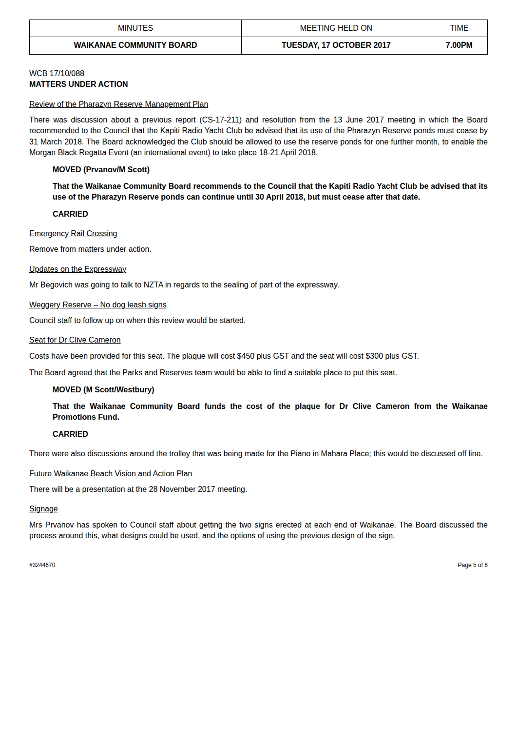| MINUTES | MEETING HELD ON | TIME |
| WAIKANAE COMMUNITY BOARD | TUESDAY, 17 OCTOBER 2017 | 7.00PM |
WCB 17/10/088
Matters Under Action
Review of the Pharazyn Reserve Management Plan
There was discussion about a previous report (CS-17-211) and resolution from the 13 June 2017 meeting in which the Board recommended to the Council that the Kapiti Radio Yacht Club be advised that its use of the Pharazyn Reserve ponds must cease by 31 March 2018. The Board acknowledged the Club should be allowed to use the reserve ponds for one further month, to enable the Morgan Black Regatta Event (an international event) to take place 18-21 April 2018.
MOVED (Prvanov/M Scott)
That the Waikanae Community Board recommends to the Council that the Kapiti Radio Yacht Club be advised that its use of the Pharazyn Reserve ponds can continue until 30 April 2018, but must cease after that date.
CARRIED
Emergency Rail Crossing
Remove from matters under action.
Updates on the Expressway
Mr Begovich was going to talk to NZTA in regards to the sealing of part of the expressway.
Weggery Reserve – No dog leash signs
Council staff to follow up on when this review would be started.
Seat for Dr Clive Cameron
Costs have been provided for this seat. The plaque will cost $450 plus GST and the seat will cost $300 plus GST.
The Board agreed that the Parks and Reserves team would be able to find a suitable place to put this seat.
MOVED (M Scott/Westbury)
That the Waikanae Community Board funds the cost of the plaque for Dr Clive Cameron from the Waikanae Promotions Fund.
CARRIED
There were also discussions around the trolley that was being made for the Piano in Mahara Place; this would be discussed off line.
Future Waikanae Beach Vision and Action Plan
There will be a presentation at the 28 November 2017 meeting.
Signage
Mrs Prvanov has spoken to Council staff about getting the two signs erected at each end of Waikanae. The Board discussed the process around this, what designs could be used, and the options of using the previous design of the sign.
#3244670 Page 5 of 6